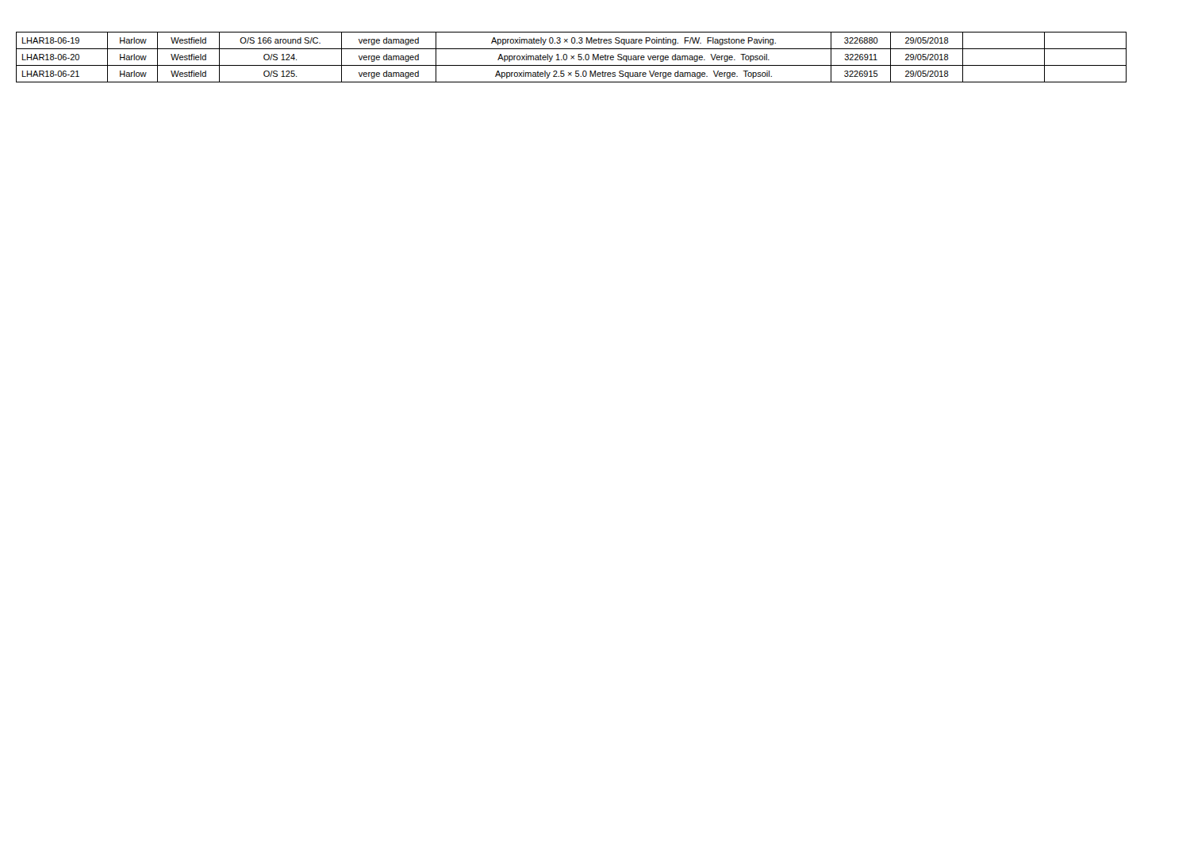| LHAR18-06-19 | Harlow | Westfield | O/S 166 around S/C. | verge damaged | Approximately 0.3 × 0.3 Metres Square Pointing. F/W. Flagstone Paving. | 3226880 | 29/05/2018 | | |
| LHAR18-06-20 | Harlow | Westfield | O/S 124. | verge damaged | Approximately 1.0 × 5.0 Metre Square verge damage. Verge. Topsoil. | 3226911 | 29/05/2018 | | |
| LHAR18-06-21 | Harlow | Westfield | O/S 125. | verge damaged | Approximately 2.5 × 5.0 Metres Square Verge damage. Verge. Topsoil. | 3226915 | 29/05/2018 | | |